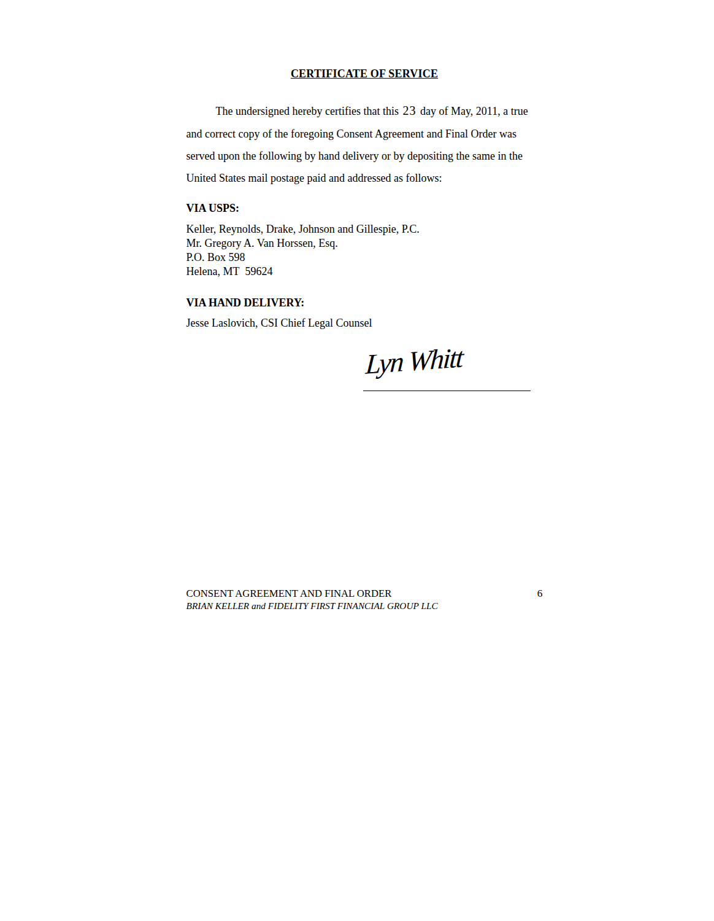CERTIFICATE OF SERVICE
The undersigned hereby certifies that this 23 day of May, 2011, a true and correct copy of the foregoing Consent Agreement and Final Order was served upon the following by hand delivery or by depositing the same in the United States mail postage paid and addressed as follows:
VIA USPS:
Keller, Reynolds, Drake, Johnson and Gillespie, P.C.
Mr. Gregory A. Van Horssen, Esq.
P.O. Box 598
Helena, MT 59624
VIA HAND DELIVERY:
Jesse Laslovich, CSI Chief Legal Counsel
Lyn Whitt
CONSENT AGREEMENT AND FINAL ORDER 6
BRIAN KELLER and FIDELITY FIRST FINANCIAL GROUP LLC